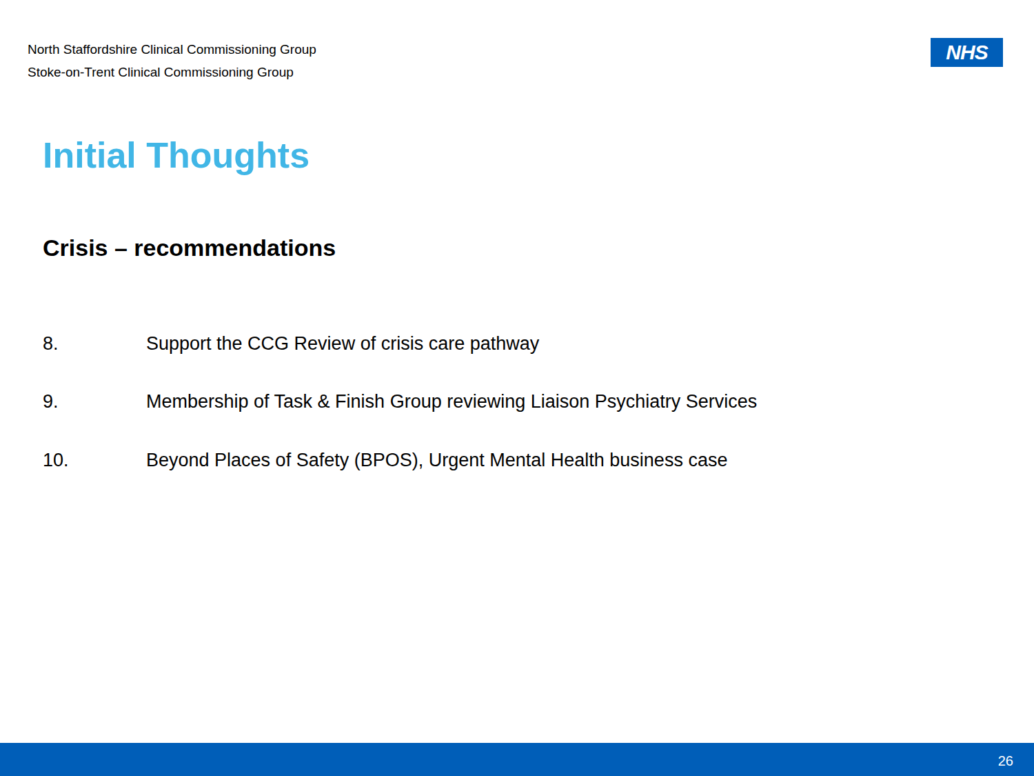North Staffordshire Clinical Commissioning Group
Stoke-on-Trent Clinical Commissioning Group
NHS
Initial Thoughts
Crisis – recommendations
8.
Support the CCG Review of crisis care pathway
9.
Membership of Task & Finish Group reviewing Liaison Psychiatry Services
10.
Beyond Places of Safety (BPOS), Urgent Mental Health business case
26